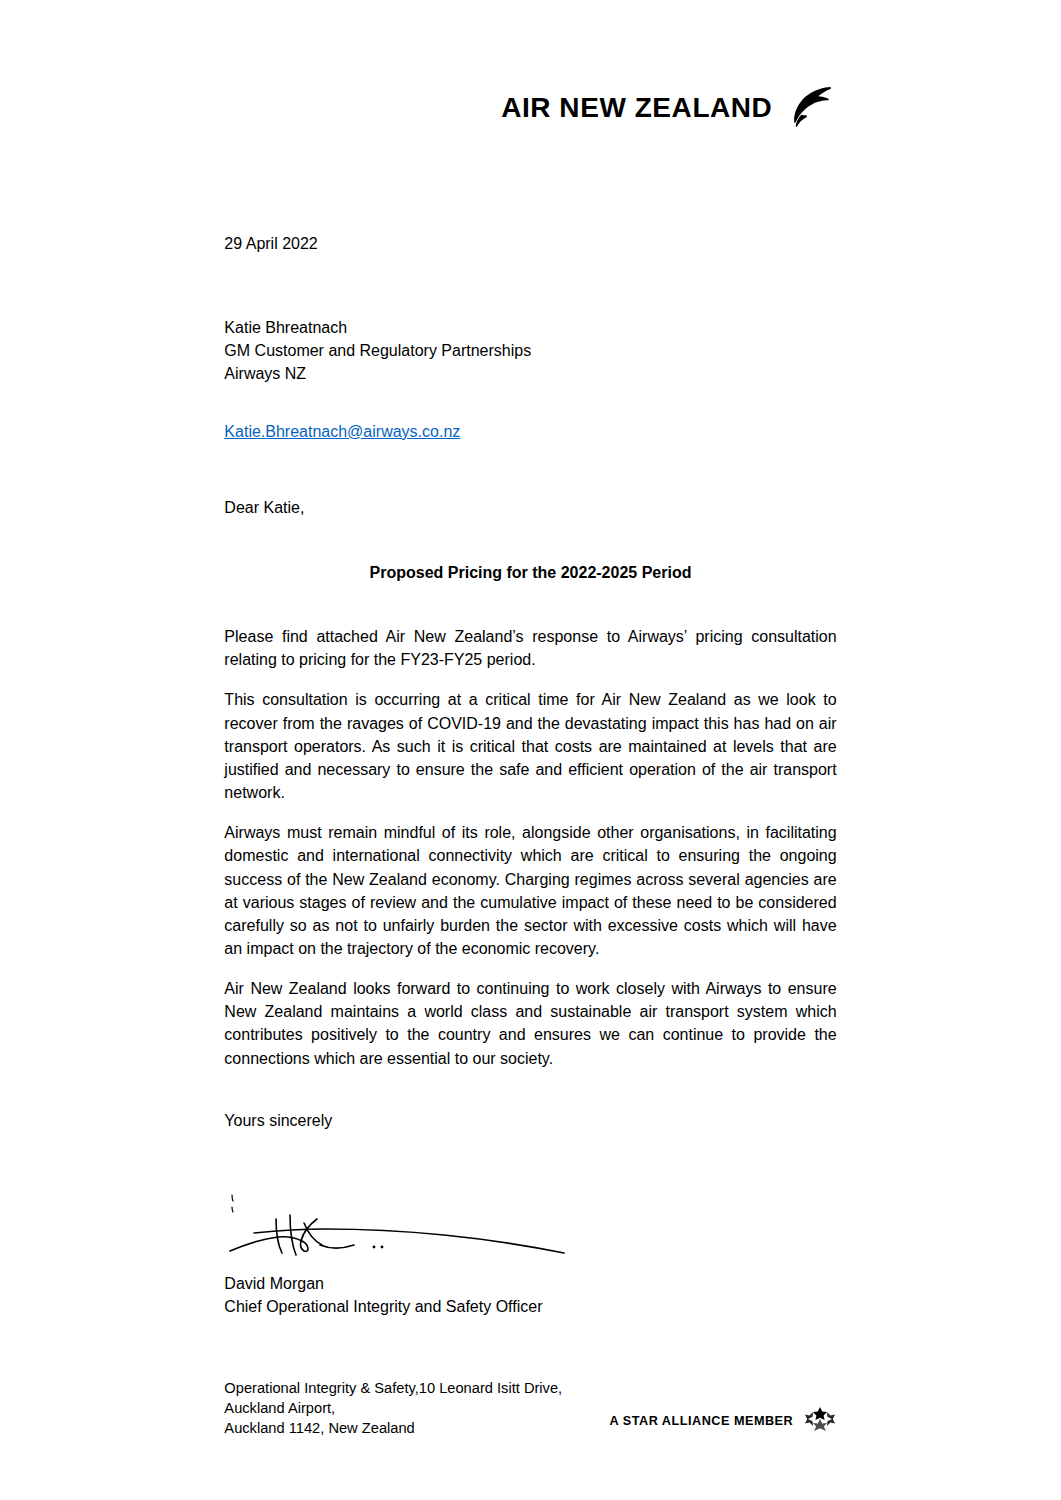AIR NEW ZEALAND
29 April 2022
Katie Bhreatnach
GM Customer and Regulatory Partnerships
Airways NZ
Katie.Bhreatnach@airways.co.nz
Dear Katie,
Proposed Pricing for the 2022-2025 Period
Please find attached Air New Zealand’s response to Airways’ pricing consultation relating to pricing for the FY23-FY25 period.
This consultation is occurring at a critical time for Air New Zealand as we look to recover from the ravages of COVID-19 and the devastating impact this has had on air transport operators. As such it is critical that costs are maintained at levels that are justified and necessary to ensure the safe and efficient operation of the air transport network.
Airways must remain mindful of its role, alongside other organisations, in facilitating domestic and international connectivity which are critical to ensuring the ongoing success of the New Zealand economy. Charging regimes across several agencies are at various stages of review and the cumulative impact of these need to be considered carefully so as not to unfairly burden the sector with excessive costs which will have an impact on the trajectory of the economic recovery.
Air New Zealand looks forward to continuing to work closely with Airways to ensure New Zealand maintains a world class and sustainable air transport system which contributes positively to the country and ensures we can continue to provide the connections which are essential to our society.
Yours sincerely
David Morgan
Chief Operational Integrity and Safety Officer
Operational Integrity & Safety,10 Leonard Isitt Drive, Auckland Airport,
Auckland 1142, New Zealand
A STAR ALLIANCE MEMBER